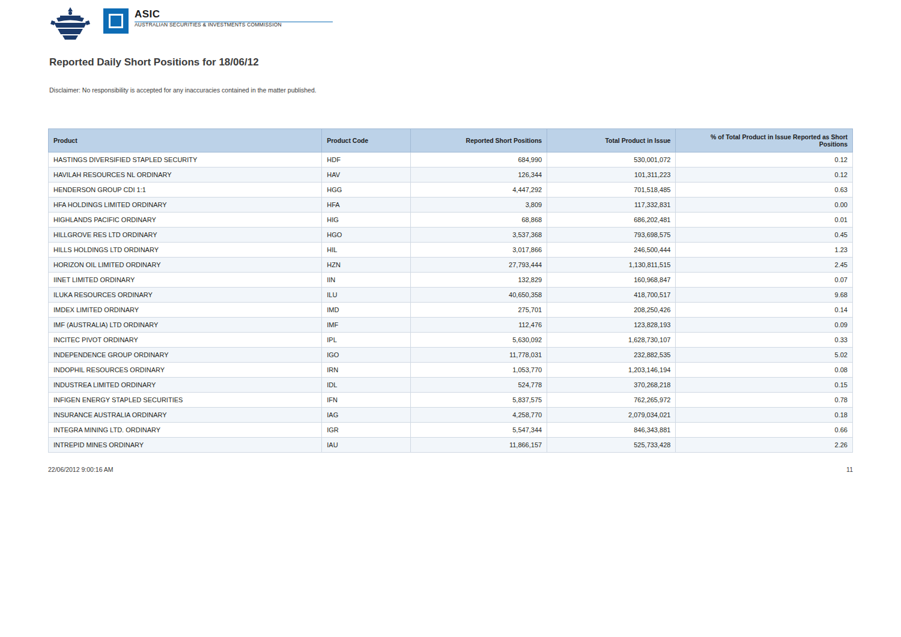ASIC
Australian Securities & Investments Commission
Reported Daily Short Positions for 18/06/12
Disclaimer: No responsibility is accepted for any inaccuracies contained in the matter published.
| Product | Product Code | Reported Short Positions | Total Product in Issue | % of Total Product in Issue Reported as Short Positions |
| --- | --- | --- | --- | --- |
| HASTINGS DIVERSIFIED STAPLED SECURITY | HDF | 684,990 | 530,001,072 | 0.12 |
| HAVILAH RESOURCES NL ORDINARY | HAV | 126,344 | 101,311,223 | 0.12 |
| HENDERSON GROUP CDI 1:1 | HGG | 4,447,292 | 701,518,485 | 0.63 |
| HFA HOLDINGS LIMITED ORDINARY | HFA | 3,809 | 117,332,831 | 0.00 |
| HIGHLANDS PACIFIC ORDINARY | HIG | 68,868 | 686,202,481 | 0.01 |
| HILLGROVE RES LTD ORDINARY | HGO | 3,537,368 | 793,698,575 | 0.45 |
| HILLS HOLDINGS LTD ORDINARY | HIL | 3,017,866 | 246,500,444 | 1.23 |
| HORIZON OIL LIMITED ORDINARY | HZN | 27,793,444 | 1,130,811,515 | 2.45 |
| IINET LIMITED ORDINARY | IIN | 132,829 | 160,968,847 | 0.07 |
| ILUKA RESOURCES ORDINARY | ILU | 40,650,358 | 418,700,517 | 9.68 |
| IMDEX LIMITED ORDINARY | IMD | 275,701 | 208,250,426 | 0.14 |
| IMF (AUSTRALIA) LTD ORDINARY | IMF | 112,476 | 123,828,193 | 0.09 |
| INCITEC PIVOT ORDINARY | IPL | 5,630,092 | 1,628,730,107 | 0.33 |
| INDEPENDENCE GROUP ORDINARY | IGO | 11,778,031 | 232,882,535 | 5.02 |
| INDOPHIL RESOURCES ORDINARY | IRN | 1,053,770 | 1,203,146,194 | 0.08 |
| INDUSTREA LIMITED ORDINARY | IDL | 524,778 | 370,268,218 | 0.15 |
| INFIGEN ENERGY STAPLED SECURITIES | IFN | 5,837,575 | 762,265,972 | 0.78 |
| INSURANCE AUSTRALIA ORDINARY | IAG | 4,258,770 | 2,079,034,021 | 0.18 |
| INTEGRA MINING LTD. ORDINARY | IGR | 5,547,344 | 846,343,881 | 0.66 |
| INTREPID MINES ORDINARY | IAU | 11,866,157 | 525,733,428 | 2.26 |
22/06/2012 9:00:16 AM
11